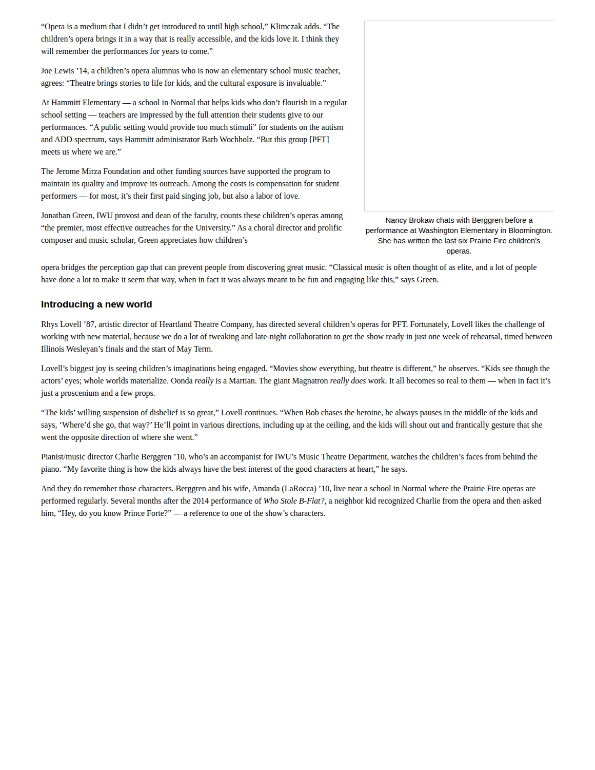Nancy Brokaw chats with Berggren before a performance at Washington Elementary in Bloomington. She has written the last six Prairie Fire children's operas.
“Opera is a medium that I didn’t get introduced to until high school,” Klimczak adds. “The children’s opera brings it in a way that is really accessible, and the kids love it. I think they will remember the performances for years to come.”
Joe Lewis ’14, a children’s opera alumnus who is now an elementary school music teacher, agrees: “Theatre brings stories to life for kids, and the cultural exposure is invaluable.”
At Hammitt Elementary — a school in Normal that helps kids who don’t flourish in a regular school setting — teachers are impressed by the full attention their students give to our performances. “A public setting would provide too much stimuli” for students on the autism and ADD spectrum, says Hammitt administrator Barb Wochholz. “But this group [PFT] meets us where we are.”
The Jerome Mirza Foundation and other funding sources have supported the program to maintain its quality and improve its outreach. Among the costs is compensation for student performers — for most, it’s their first paid singing job, but also a labor of love.
Jonathan Green, IWU provost and dean of the faculty, counts these children’s operas among “the premier, most effective outreaches for the University.” As a choral director and prolific composer and music scholar, Green appreciates how children’s
opera bridges the perception gap that can prevent people from discovering great music. “Classical music is often thought of as elite, and a lot of people have done a lot to make it seem that way, when in fact it was always meant to be fun and engaging like this,” says Green.
Introducing a new world
Rhys Lovell ’87, artistic director of Heartland Theatre Company, has directed several children’s operas for PFT. Fortunately, Lovell likes the challenge of working with new material, because we do a lot of tweaking and late-night collaboration to get the show ready in just one week of rehearsal, timed between Illinois Wesleyan’s finals and the start of May Term.
Lovell’s biggest joy is seeing children’s imaginations being engaged. “Movies show everything, but theatre is different,” he observes. “Kids see though the actors’ eyes; whole worlds materialize. Oonda really is a Martian. The giant Magnatron really does work. It all becomes so real to them — when in fact it’s just a proscenium and a few props.
“The kids’ willing suspension of disbelief is so great,” Lovell continues. “When Bob chases the heroine, he always pauses in the middle of the kids and says, ‘Where’d she go, that way?’ He’ll point in various directions, including up at the ceiling, and the kids will shout out and frantically gesture that she went the opposite direction of where she went.”
Pianist/music director Charlie Berggren ’10, who’s an accompanist for IWU’s Music Theatre Department, watches the children’s faces from behind the piano. “My favorite thing is how the kids always have the best interest of the good characters at heart,” he says.
And they do remember those characters. Berggren and his wife, Amanda (LaRocca) ’10, live near a school in Normal where the Prairie Fire operas are performed regularly. Several months after the 2014 performance of Who Stole B-Flat?, a neighbor kid recognized Charlie from the opera and then asked him, “Hey, do you know Prince Forte?” — a reference to one of the show’s characters.